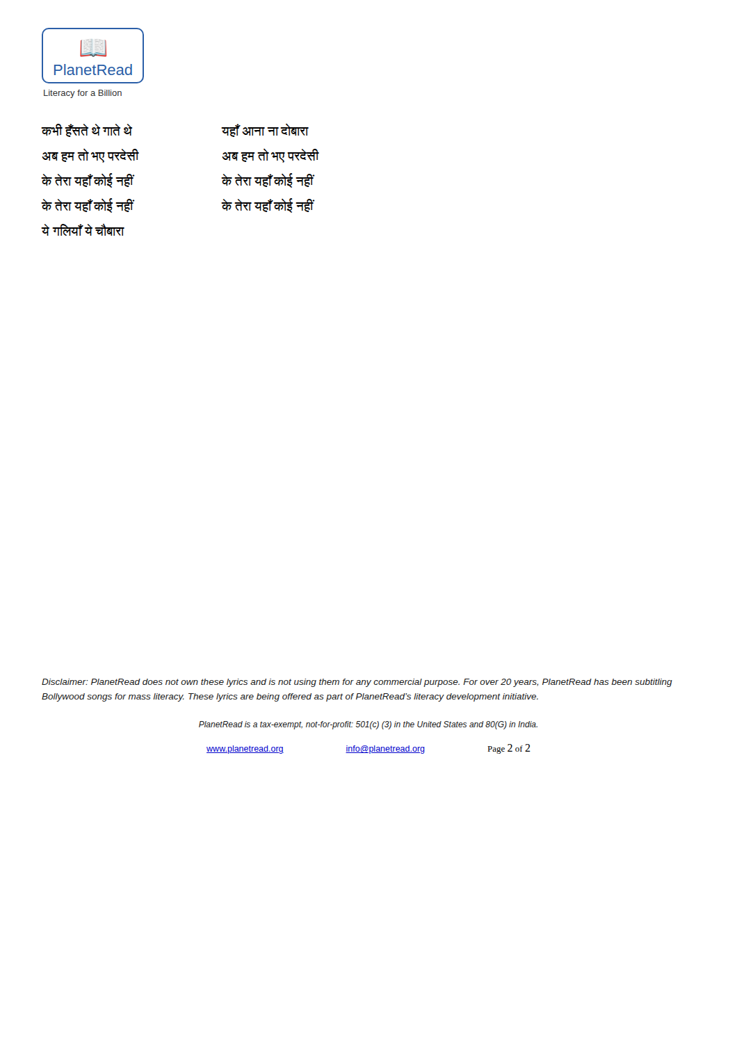📖
PlanetRead
Literacy for a Billion
कभी हँसते थे गाते थे
अब हम तो भए परदेसी
के तेरा यहाँ कोई नहीं
के तेरा यहाँ कोई नहीं
ये गलियाँ ये चौबारा
यहाँ आना ना दोबारा
अब हम तो भए परदेसी
के तेरा यहाँ कोई नहीं
के तेरा यहाँ कोई नहीं
Disclaimer: PlanetRead does not own these lyrics and is not using them for any commercial purpose. For over 20 years, PlanetRead has been subtitling Bollywood songs for mass literacy. These lyrics are being offered as part of PlanetRead’s literacy development initiative.
PlanetRead is a tax-exempt, not-for-profit: 501(c) (3) in the United States and 80(G) in India.
www.planetread.org info@planetread.org Page 2 of 2